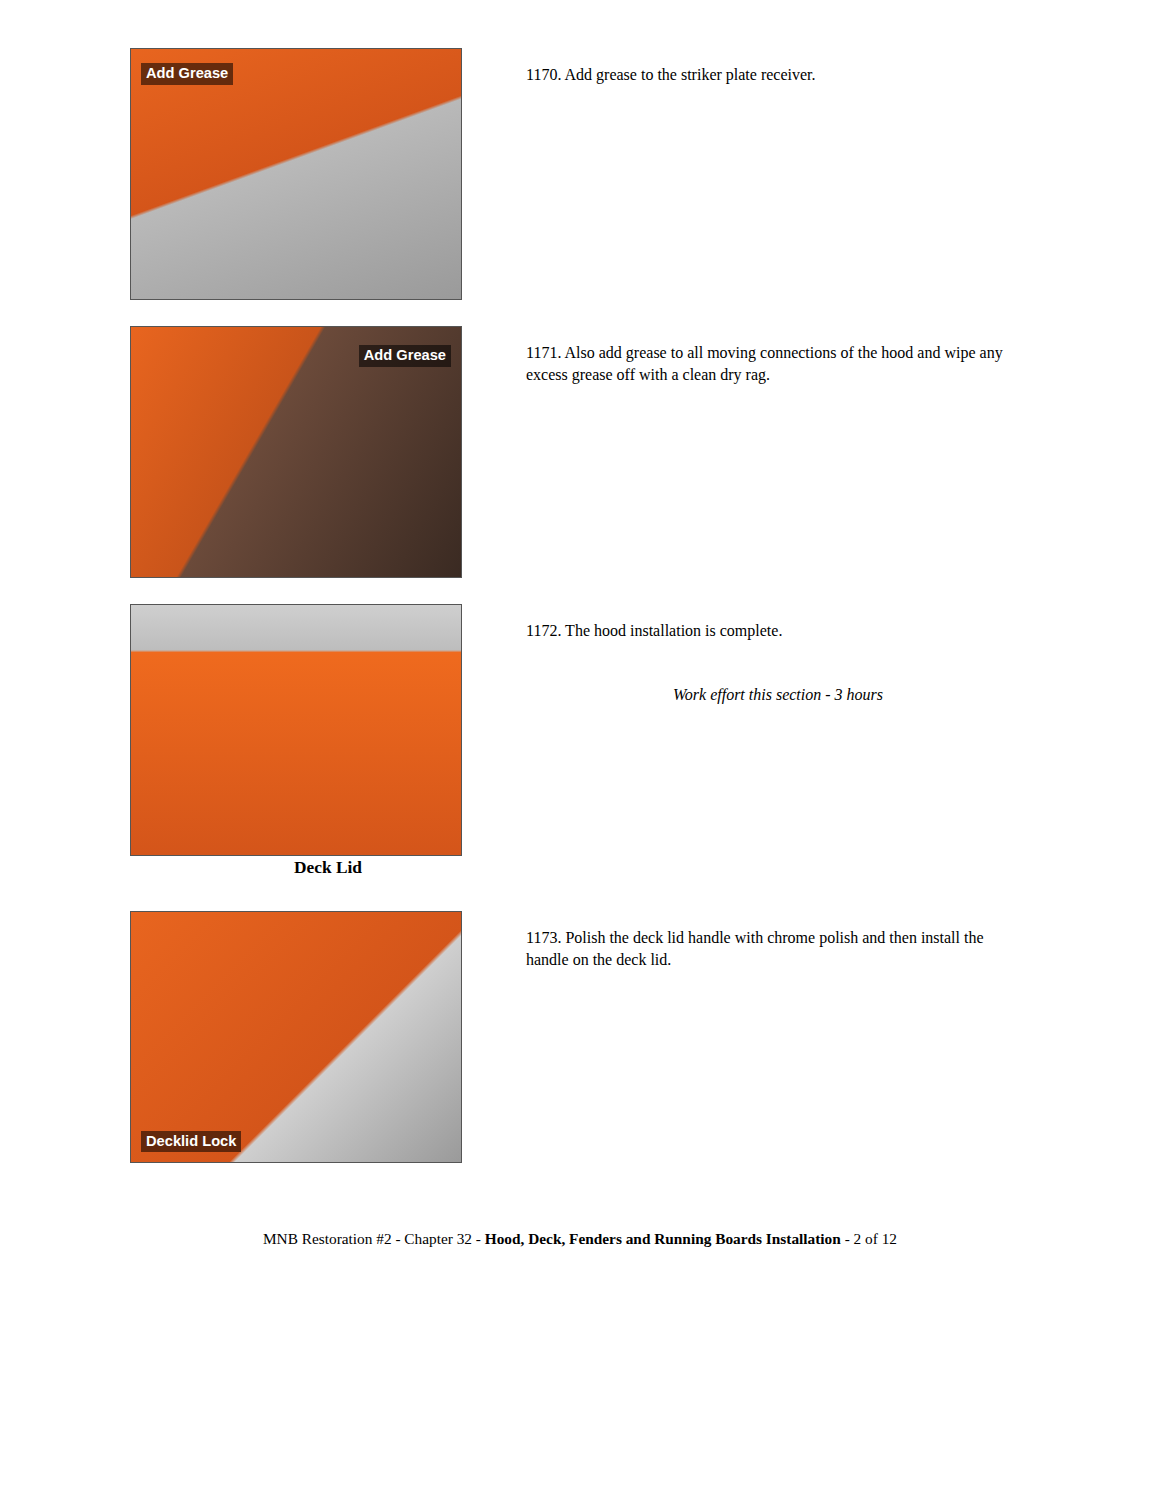| Add Grease | 1170. Add grease to the striker plate receiver. |
| Add Grease | 1171. Also add grease to all moving connections of the hood and wipe any excess grease off with a clean dry rag. |
| Deck Lid | 1172. The hood installation is complete. Work effort this section - 3 hours |
| Decklid Lock | 1173. Polish the deck lid handle with chrome polish and then install the handle on the deck lid. |
MNB Restoration #2 - Chapter 32 - Hood, Deck, Fenders and Running Boards Installation - 2 of 12